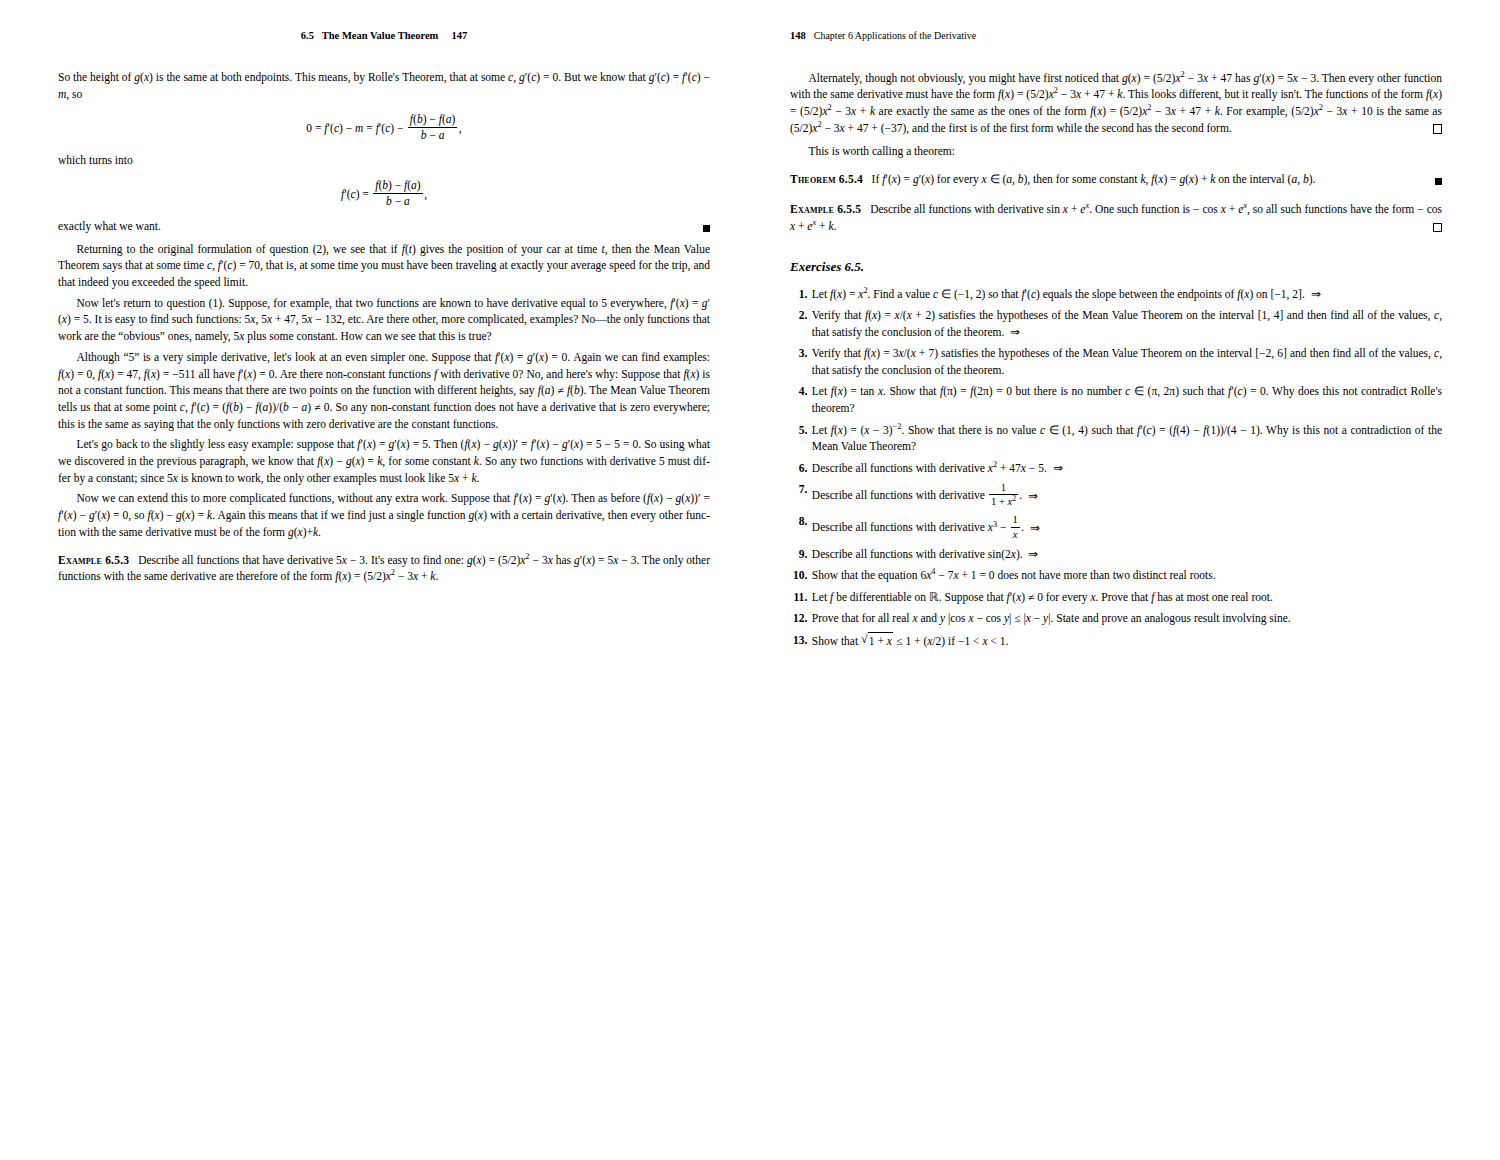6.5 The Mean Value Theorem 147
So the height of g(x) is the same at both endpoints. This means, by Rolle's Theorem, that at some c, g′(c) = 0. But we know that g′(c) = f′(c) − m, so
0 = f′(c) − m = f′(c) − f(b) − f(a) b − a,
which turns into
f′(c) = f(b) − f(a) b − a,
exactly what we want.
Returning to the original formulation of question (2), we see that if f(t) gives the position of your car at time t, then the Mean Value Theorem says that at some time c, f′(c) = 70, that is, at some time you must have been traveling at exactly your average speed for the trip, and that indeed you exceeded the speed limit.
Now let's return to question (1). Suppose, for example, that two functions are known to have derivative equal to 5 everywhere, f′(x) = g′(x) = 5. It is easy to find such functions: 5x, 5x + 47, 5x − 132, etc. Are there other, more complicated, examples? No—the only functions that work are the “obvious” ones, namely, 5x plus some constant. How can we see that this is true?
Although “5” is a very simple derivative, let's look at an even simpler one. Suppose that f′(x) = g′(x) = 0. Again we can find examples: f(x) = 0, f(x) = 47, f(x) = −511 all have f′(x) = 0. Are there non-constant functions f with derivative 0? No, and here's why: Suppose that f(x) is not a constant function. This means that there are two points on the function with different heights, say f(a) ≠ f(b). The Mean Value Theorem tells us that at some point c, f′(c) = (f(b) − f(a))/(b − a) ≠ 0. So any non-constant function does not have a derivative that is zero everywhere; this is the same as saying that the only functions with zero derivative are the constant functions.
Let's go back to the slightly less easy example: suppose that f′(x) = g′(x) = 5. Then (f(x) − g(x))′ = f′(x) − g′(x) = 5 − 5 = 0. So using what we discovered in the previous paragraph, we know that f(x) − g(x) = k, for some constant k. So any two functions with derivative 5 must differ by a constant; since 5x is known to work, the only other examples must look like 5x + k.
Now we can extend this to more complicated functions, without any extra work. Suppose that f′(x) = g′(x). Then as before (f(x) − g(x))′ = f′(x) − g′(x) = 0, so f(x) − g(x) = k. Again this means that if we find just a single function g(x) with a certain derivative, then every other function with the same derivative must be of the form g(x)+k.
Example 6.5.3 Describe all functions that have derivative 5x − 3. It's easy to find one: g(x) = (5/2)x2 − 3x has g′(x) = 5x − 3. The only other functions with the same derivative are therefore of the form f(x) = (5/2)x2 − 3x + k.
148 Chapter 6 Applications of the Derivative
Alternately, though not obviously, you might have first noticed that g(x) = (5/2)x2 − 3x + 47 has g′(x) = 5x − 3. Then every other function with the same derivative must have the form f(x) = (5/2)x2 − 3x + 47 + k. This looks different, but it really isn't. The functions of the form f(x) = (5/2)x2 − 3x + k are exactly the same as the ones of the form f(x) = (5/2)x2 − 3x + 47 + k. For example, (5/2)x2 − 3x + 10 is the same as (5/2)x2 − 3x + 47 + (−37), and the first is of the first form while the second has the second form.
This is worth calling a theorem:
Theorem 6.5.4 If f′(x) = g′(x) for every x ∈ (a, b), then for some constant k, f(x) = g(x) + k on the interval (a, b).
Example 6.5.5 Describe all functions with derivative sin x + ex. One such function is − cos x + ex, so all such functions have the form − cos x + ex + k.
Exercises 6.5.
Let f(x) = x2. Find a value c ∈ (−1, 2) so that f′(c) equals the slope between the endpoints of f(x) on [−1, 2]. ⇒
Verify that f(x) = x/(x + 2) satisfies the hypotheses of the Mean Value Theorem on the interval [1, 4] and then find all of the values, c, that satisfy the conclusion of the theorem. ⇒
Verify that f(x) = 3x/(x + 7) satisfies the hypotheses of the Mean Value Theorem on the interval [−2, 6] and then find all of the values, c, that satisfy the conclusion of the theorem.
Let f(x) = tan x. Show that f(π) = f(2π) = 0 but there is no number c ∈ (π, 2π) such that f′(c) = 0. Why does this not contradict Rolle's theorem?
Let f(x) = (x − 3)−2. Show that there is no value c ∈ (1, 4) such that f′(c) = (f(4) − f(1))/(4 − 1). Why is this not a contradiction of the Mean Value Theorem?
Describe all functions with derivative x2 + 47x − 5. ⇒
Describe all functions with derivative 11 + x2. ⇒
Describe all functions with derivative x3 − 1 x. ⇒
Describe all functions with derivative sin(2x). ⇒
Show that the equation 6x4 − 7x + 1 = 0 does not have more than two distinct real roots.
Let f be differentiable on ℝ. Suppose that f′(x) ≠ 0 for every x. Prove that f has at most one real root.
Prove that for all real x and y |cos x − cos y| ≤ |x − y|. State and prove an analogous result involving sine.
Show that 1 + x ≤ 1 + (x/2) if −1 < x < 1.